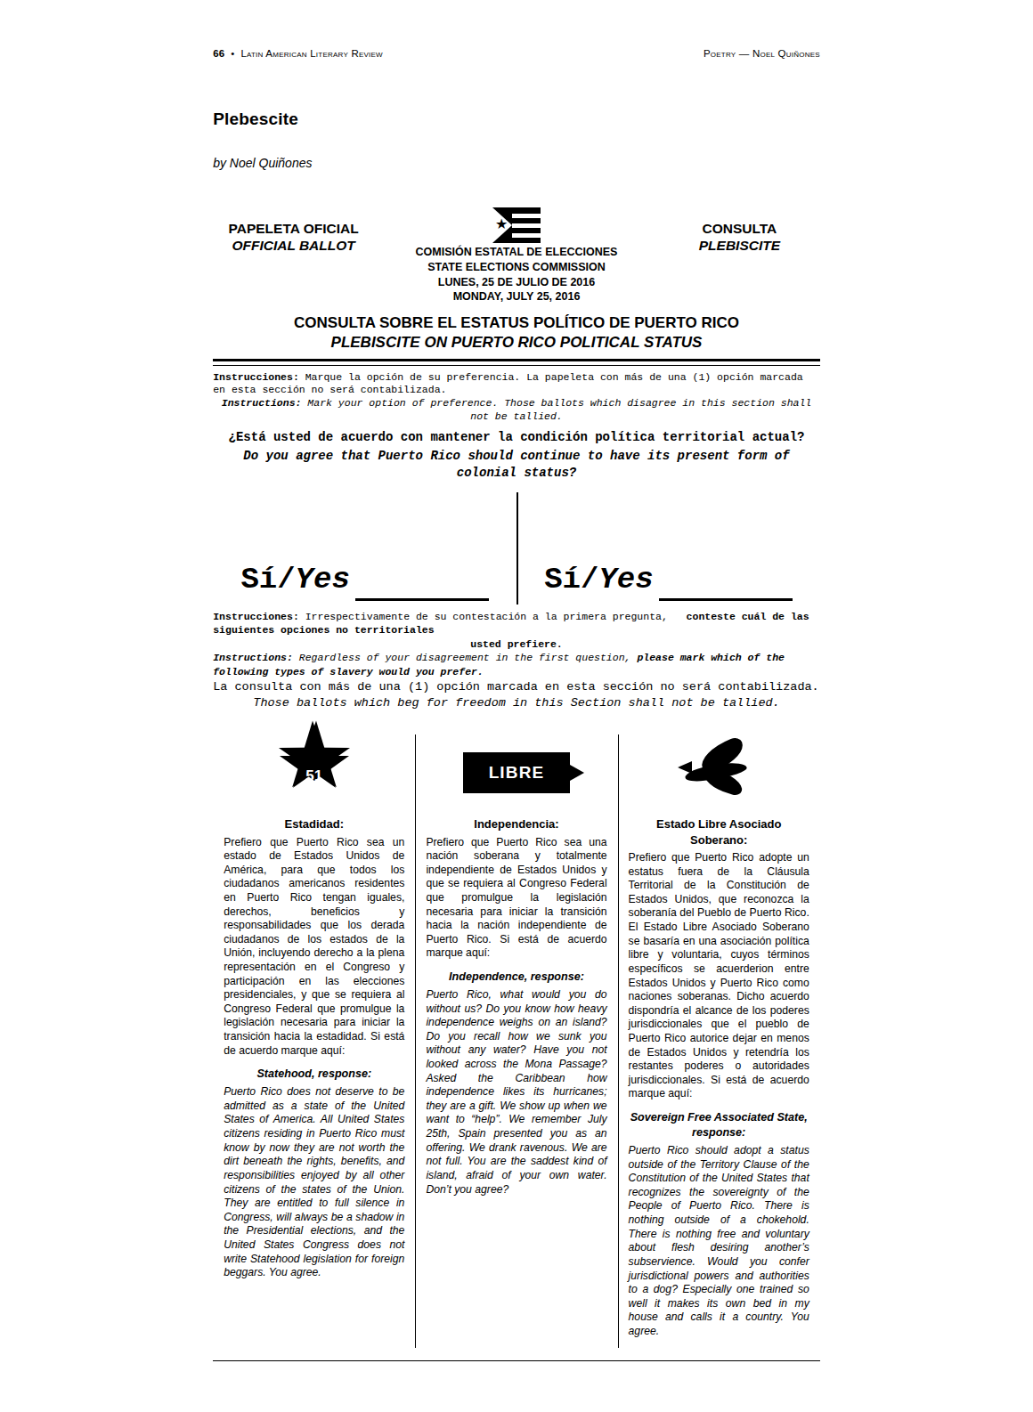66 • Latin American Literary Review
Poetry — Noel Quiñones
Plebescite
by Noel Quiñones
PAPELETA OFICIAL OFFICIAL BALLOT
★
COMISIÓN ESTATAL DE ELECCIONES
STATE ELECTIONS COMMISSION
LUNES, 25 DE JULIO DE 2016
MONDAY, JULY 25, 2016
CONSULTA PLEBISCITE
CONSULTA SOBRE EL ESTATUS POLÍTICO DE PUERTO RICO
PLEBISCITE ON PUERTO RICO POLITICAL STATUS
Instrucciones: Marque la opción de su preferencia. La papeleta con más de una (1) opción marcada en esta sección no será contabilizada. Instructions: Mark your option of preference. Those ballots which disagree in this section shall not be tallied.
¿Está usted de acuerdo con mantener la condición política territorial actual? Do you agree that Puerto Rico should continue to have its present form of colonial status?
Sí/Yes
Sí/Yes
Instrucciones: Irrespectivamente de su contestación a la primera pregunta, conteste cuál de las siguientes opciones no territoriales usted prefiere. Instructions: Regardless of your disagreement in the first question, please mark which of the following types of slavery would you prefer. La consulta con más de una (1) opción marcada en esta sección no será contabilizada. Those ballots which beg for freedom in this Section shall not be tallied.
51
Estadidad:
Prefiero que Puerto Rico sea un estado de Estados Unidos de América, para que todos los ciudadanos americanos residentes en Puerto Rico tengan iguales, derechos, beneficios y responsabilidades que los derada ciudadanos de los estados de la Unión, incluyendo derecho a la plena representación en el Congreso y participación en las elecciones presidenciales, y que se requiera al Congreso Federal que promulgue la legislación necesaria para iniciar la transición hacia la estadidad. Si está de acuerdo marque aquí:
Statehood, response:
Puerto Rico does not deserve to be admitted as a state of the United States of America. All United States citizens residing in Puerto Rico must know by now they are not worth the dirt beneath the rights, benefits, and responsibilities enjoyed by all other citizens of the states of the Union. They are entitled to full silence in Congress, will always be a shadow in the Presidential elections, and the United States Congress does not write Statehood legislation for foreign beggars. You agree.
LIBRE
Independencia:
Prefiero que Puerto Rico sea una nación soberana y totalmente independiente de Estados Unidos y que se requiera al Congreso Federal que promulgue la legislación necesaria para iniciar la transición hacia la nación independiente de Puerto Rico. Si está de acuerdo marque aquí:
Independence, response:
Puerto Rico, what would you do without us? Do you know how heavy independence weighs on an island? Do you recall how we sunk you without any water? Have you not looked across the Mona Passage? Asked the Caribbean how independence likes its hurricanes; they are a gift. We show up when we want to “help”. We remember July 25th, Spain presented you as an offering. We drank ravenous. We are not full. You are the saddest kind of island, afraid of your own water. Don’t you agree?
Estado Libre Asociado Soberano:
Prefiero que Puerto Rico adopte un estatus fuera de la Cláusula Territorial de la Constitución de Estados Unidos, que reconozca la soberanía del Pueblo de Puerto Rico. El Estado Libre Asociado Soberano se basaría en una asociación política libre y voluntaria, cuyos términos específicos se acuerderion entre Estados Unidos y Puerto Rico como naciones soberanas. Dicho acuerdo dispondría el alcance de los poderes jurisdiccionales que el pueblo de Puerto Rico autorice dejar en menos de Estados Unidos y retendría los restantes poderes o autoridades jurisdiccionales. Si está de acuerdo marque aquí:
Sovereign Free Associated State, response:
Puerto Rico should adopt a status outside of the Territory Clause of the Constitution of the United States that recognizes the sovereignty of the People of Puerto Rico. There is nothing outside of a chokehold. There is nothing free and voluntary about flesh desiring another’s subservience. Would you confer jurisdictional powers and authorities to a dog? Especially one trained so well it makes its own bed in my house and calls it a country. You agree.